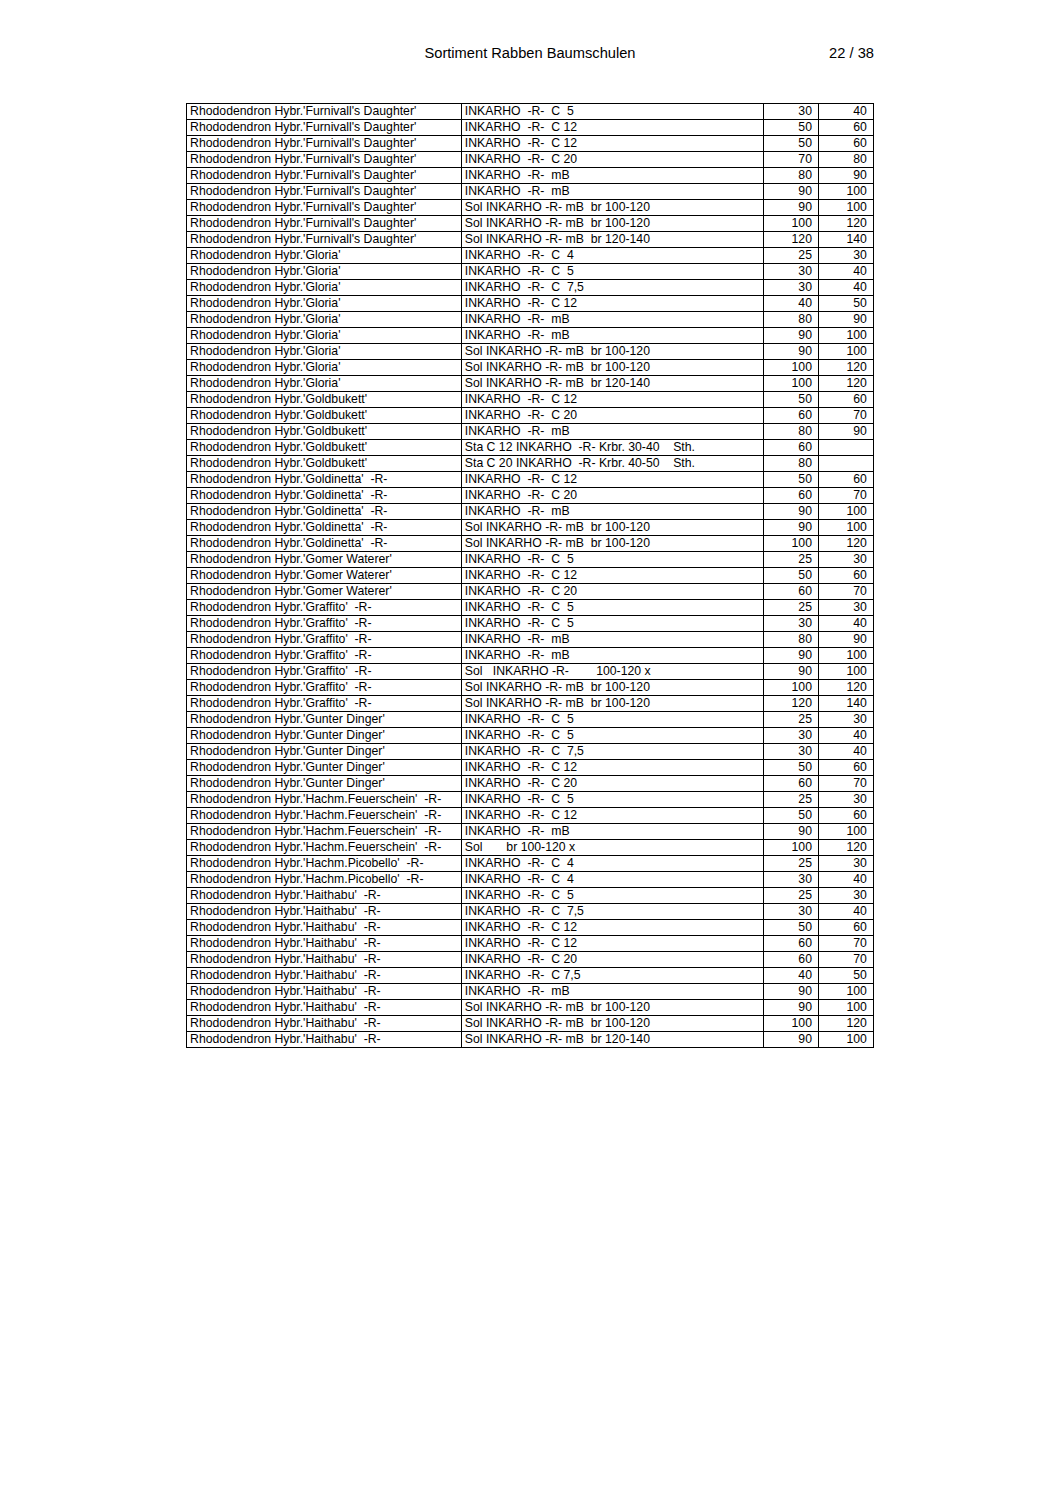Sortiment Rabben Baumschulen 22 / 38
| Rhododendron Hybr.'Furnivall's Daughter' | INKARHO -R- C 5 | 30 | 40 |
| Rhododendron Hybr.'Furnivall's Daughter' | INKARHO -R- C 12 | 50 | 60 |
| Rhododendron Hybr.'Furnivall's Daughter' | INKARHO -R- C 12 | 50 | 60 |
| Rhododendron Hybr.'Furnivall's Daughter' | INKARHO -R- C 20 | 70 | 80 |
| Rhododendron Hybr.'Furnivall's Daughter' | INKARHO -R- mB | 80 | 90 |
| Rhododendron Hybr.'Furnivall's Daughter' | INKARHO -R- mB | 90 | 100 |
| Rhododendron Hybr.'Furnivall's Daughter' | Sol INKARHO -R- mB br 100-120 | 90 | 100 |
| Rhododendron Hybr.'Furnivall's Daughter' | Sol INKARHO -R- mB br 100-120 | 100 | 120 |
| Rhododendron Hybr.'Furnivall's Daughter' | Sol INKARHO -R- mB br 120-140 | 120 | 140 |
| Rhododendron Hybr.'Gloria' | INKARHO -R- C 4 | 25 | 30 |
| Rhododendron Hybr.'Gloria' | INKARHO -R- C 5 | 30 | 40 |
| Rhododendron Hybr.'Gloria' | INKARHO -R- C 7,5 | 30 | 40 |
| Rhododendron Hybr.'Gloria' | INKARHO -R- C 12 | 40 | 50 |
| Rhododendron Hybr.'Gloria' | INKARHO -R- mB | 80 | 90 |
| Rhododendron Hybr.'Gloria' | INKARHO -R- mB | 90 | 100 |
| Rhododendron Hybr.'Gloria' | Sol INKARHO -R- mB br 100-120 | 90 | 100 |
| Rhododendron Hybr.'Gloria' | Sol INKARHO -R- mB br 100-120 | 100 | 120 |
| Rhododendron Hybr.'Gloria' | Sol INKARHO -R- mB br 120-140 | 100 | 120 |
| Rhododendron Hybr.'Goldbukett' | INKARHO -R- C 12 | 50 | 60 |
| Rhododendron Hybr.'Goldbukett' | INKARHO -R- C 20 | 60 | 70 |
| Rhododendron Hybr.'Goldbukett' | INKARHO -R- mB | 80 | 90 |
| Rhododendron Hybr.'Goldbukett' | Sta C 12 INKARHO -R- Krbr. 30-40 Sth. | 60 | |
| Rhododendron Hybr.'Goldbukett' | Sta C 20 INKARHO -R- Krbr. 40-50 Sth. | 80 | |
| Rhododendron Hybr.'Goldinetta' -R- | INKARHO -R- C 12 | 50 | 60 |
| Rhododendron Hybr.'Goldinetta' -R- | INKARHO -R- C 20 | 60 | 70 |
| Rhododendron Hybr.'Goldinetta' -R- | INKARHO -R- mB | 90 | 100 |
| Rhododendron Hybr.'Goldinetta' -R- | Sol INKARHO -R- mB br 100-120 | 90 | 100 |
| Rhododendron Hybr.'Goldinetta' -R- | Sol INKARHO -R- mB br 100-120 | 100 | 120 |
| Rhododendron Hybr.'Gomer Waterer' | INKARHO -R- C 5 | 25 | 30 |
| Rhododendron Hybr.'Gomer Waterer' | INKARHO -R- C 12 | 50 | 60 |
| Rhododendron Hybr.'Gomer Waterer' | INKARHO -R- C 20 | 60 | 70 |
| Rhododendron Hybr.'Graffito' -R- | INKARHO -R- C 5 | 25 | 30 |
| Rhododendron Hybr.'Graffito' -R- | INKARHO -R- C 5 | 30 | 40 |
| Rhododendron Hybr.'Graffito' -R- | INKARHO -R- mB | 80 | 90 |
| Rhododendron Hybr.'Graffito' -R- | INKARHO -R- mB | 90 | 100 |
| Rhododendron Hybr.'Graffito' -R- | Sol INKARHO -R- 100-120 x | 90 | 100 |
| Rhododendron Hybr.'Graffito' -R- | Sol INKARHO -R- mB br 100-120 | 100 | 120 |
| Rhododendron Hybr.'Graffito' -R- | Sol INKARHO -R- mB br 100-120 | 120 | 140 |
| Rhododendron Hybr.'Gunter Dinger' | INKARHO -R- C 5 | 25 | 30 |
| Rhododendron Hybr.'Gunter Dinger' | INKARHO -R- C 5 | 30 | 40 |
| Rhododendron Hybr.'Gunter Dinger' | INKARHO -R- C 7,5 | 30 | 40 |
| Rhododendron Hybr.'Gunter Dinger' | INKARHO -R- C 12 | 50 | 60 |
| Rhododendron Hybr.'Gunter Dinger' | INKARHO -R- C 20 | 60 | 70 |
| Rhododendron Hybr.'Hachm.Feuerschein' -R- | INKARHO -R- C 5 | 25 | 30 |
| Rhododendron Hybr.'Hachm.Feuerschein' -R- | INKARHO -R- C 12 | 50 | 60 |
| Rhododendron Hybr.'Hachm.Feuerschein' -R- | INKARHO -R- mB | 90 | 100 |
| Rhododendron Hybr.'Hachm.Feuerschein' -R- | Sol br 100-120 x | 100 | 120 |
| Rhododendron Hybr.'Hachm.Picobello' -R- | INKARHO -R- C 4 | 25 | 30 |
| Rhododendron Hybr.'Hachm.Picobello' -R- | INKARHO -R- C 4 | 30 | 40 |
| Rhododendron Hybr.'Haithabu' -R- | INKARHO -R- C 5 | 25 | 30 |
| Rhododendron Hybr.'Haithabu' -R- | INKARHO -R- C 7,5 | 30 | 40 |
| Rhododendron Hybr.'Haithabu' -R- | INKARHO -R- C 12 | 50 | 60 |
| Rhododendron Hybr.'Haithabu' -R- | INKARHO -R- C 12 | 60 | 70 |
| Rhododendron Hybr.'Haithabu' -R- | INKARHO -R- C 20 | 60 | 70 |
| Rhododendron Hybr.'Haithabu' -R- | INKARHO -R- C 7,5 | 40 | 50 |
| Rhododendron Hybr.'Haithabu' -R- | INKARHO -R- mB | 90 | 100 |
| Rhododendron Hybr.'Haithabu' -R- | Sol INKARHO -R- mB br 100-120 | 90 | 100 |
| Rhododendron Hybr.'Haithabu' -R- | Sol INKARHO -R- mB br 100-120 | 100 | 120 |
| Rhododendron Hybr.'Haithabu' -R- | Sol INKARHO -R- mB br 120-140 | 90 | 100 |